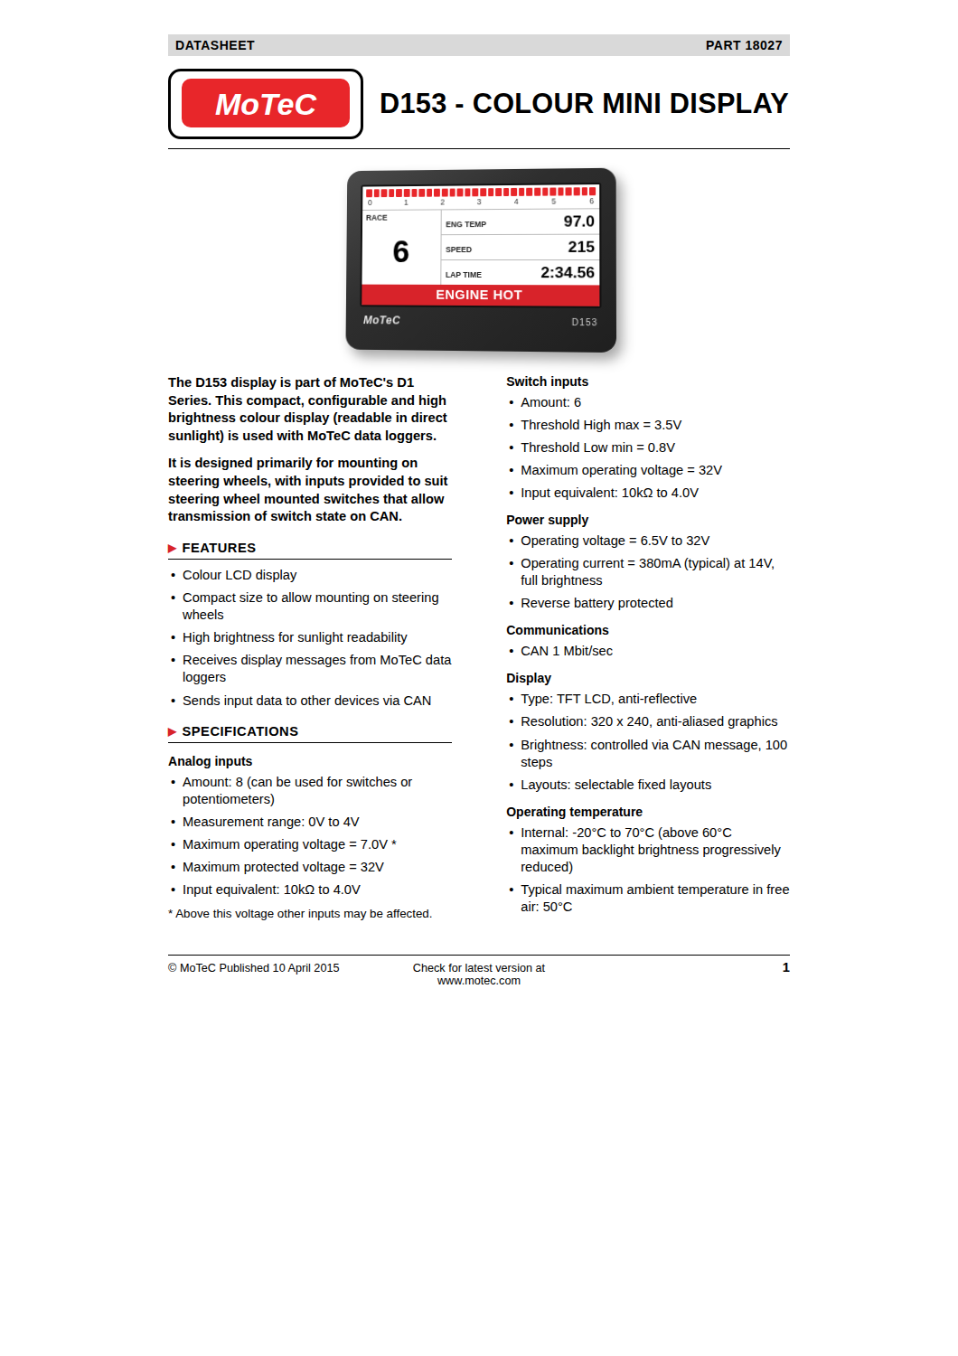DATASHEET
PART 18027
MoTeC
D153 - COLOUR MINI DISPLAY
0123456
RACE
6
ENG TEMP 97.0
SPEED 215
LAP TIME 2:34.56
ENGINE HOT
MoTeC
D153
The D153 display is part of MoTeC's D1 Series. This compact, configurable and high brightness colour display (readable in direct sunlight) is used with MoTeC data loggers.
It is designed primarily for mounting on steering wheels, with inputs provided to suit steering wheel mounted switches that allow transmission of switch state on CAN.
▶FEATURES
Colour LCD display
Compact size to allow mounting on steering wheels
High brightness for sunlight readability
Receives display messages from MoTeC data loggers
Sends input data to other devices via CAN
▶SPECIFICATIONS
Analog inputs
Amount: 8 (can be used for switches or potentiometers)
Measurement range: 0V to 4V
Maximum operating voltage = 7.0V *
Maximum protected voltage = 32V
Input equivalent: 10kΩ to 4.0V
* Above this voltage other inputs may be affected.
Switch inputs
Amount: 6
Threshold High max = 3.5V
Threshold Low min = 0.8V
Maximum operating voltage = 32V
Input equivalent: 10kΩ to 4.0V
Power supply
Operating voltage = 6.5V to 32V
Operating current = 380mA (typical) at 14V, full brightness
Reverse battery protected
Communications
CAN 1 Mbit/sec
Display
Type: TFT LCD, anti-reflective
Resolution: 320 x 240, anti-aliased graphics
Brightness: controlled via CAN message, 100 steps
Layouts: selectable fixed layouts
Operating temperature
Internal: -20°C to 70°C (above 60°C maximum backlight brightness progressively reduced)
Typical maximum ambient temperature in free air: 50°C
© MoTeC Published 10 April 2015
Check for latest version at www.motec.com
1